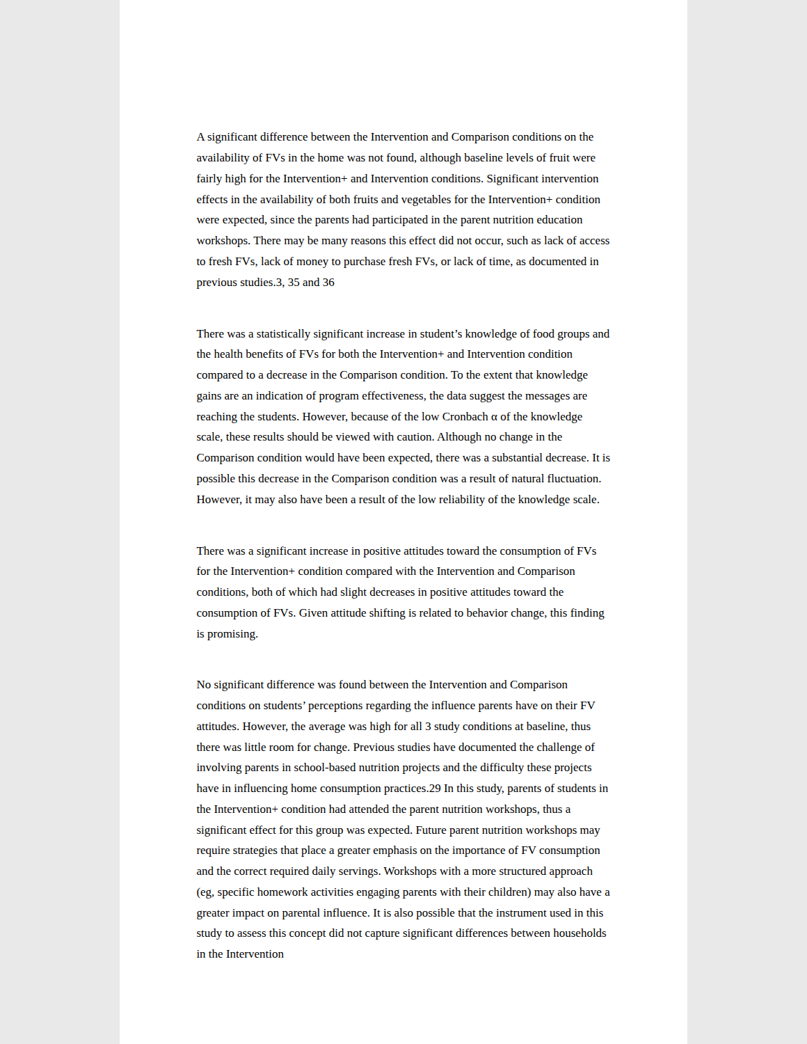A significant difference between the Intervention and Comparison conditions on the availability of FVs in the home was not found, although baseline levels of fruit were fairly high for the Intervention+ and Intervention conditions. Significant intervention effects in the availability of both fruits and vegetables for the Intervention+ condition were expected, since the parents had participated in the parent nutrition education workshops. There may be many reasons this effect did not occur, such as lack of access to fresh FVs, lack of money to purchase fresh FVs, or lack of time, as documented in previous studies.3, 35 and 36
There was a statistically significant increase in student’s knowledge of food groups and the health benefits of FVs for both the Intervention+ and Intervention condition compared to a decrease in the Comparison condition. To the extent that knowledge gains are an indication of program effectiveness, the data suggest the messages are reaching the students. However, because of the low Cronbach α of the knowledge scale, these results should be viewed with caution. Although no change in the Comparison condition would have been expected, there was a substantial decrease. It is possible this decrease in the Comparison condition was a result of natural fluctuation. However, it may also have been a result of the low reliability of the knowledge scale.
There was a significant increase in positive attitudes toward the consumption of FVs for the Intervention+ condition compared with the Intervention and Comparison conditions, both of which had slight decreases in positive attitudes toward the consumption of FVs. Given attitude shifting is related to behavior change, this finding is promising.
No significant difference was found between the Intervention and Comparison conditions on students’ perceptions regarding the influence parents have on their FV attitudes. However, the average was high for all 3 study conditions at baseline, thus there was little room for change. Previous studies have documented the challenge of involving parents in school-based nutrition projects and the difficulty these projects have in influencing home consumption practices.29 In this study, parents of students in the Intervention+ condition had attended the parent nutrition workshops, thus a significant effect for this group was expected. Future parent nutrition workshops may require strategies that place a greater emphasis on the importance of FV consumption and the correct required daily servings. Workshops with a more structured approach (eg, specific homework activities engaging parents with their children) may also have a greater impact on parental influence. It is also possible that the instrument used in this study to assess this concept did not capture significant differences between households in the Intervention